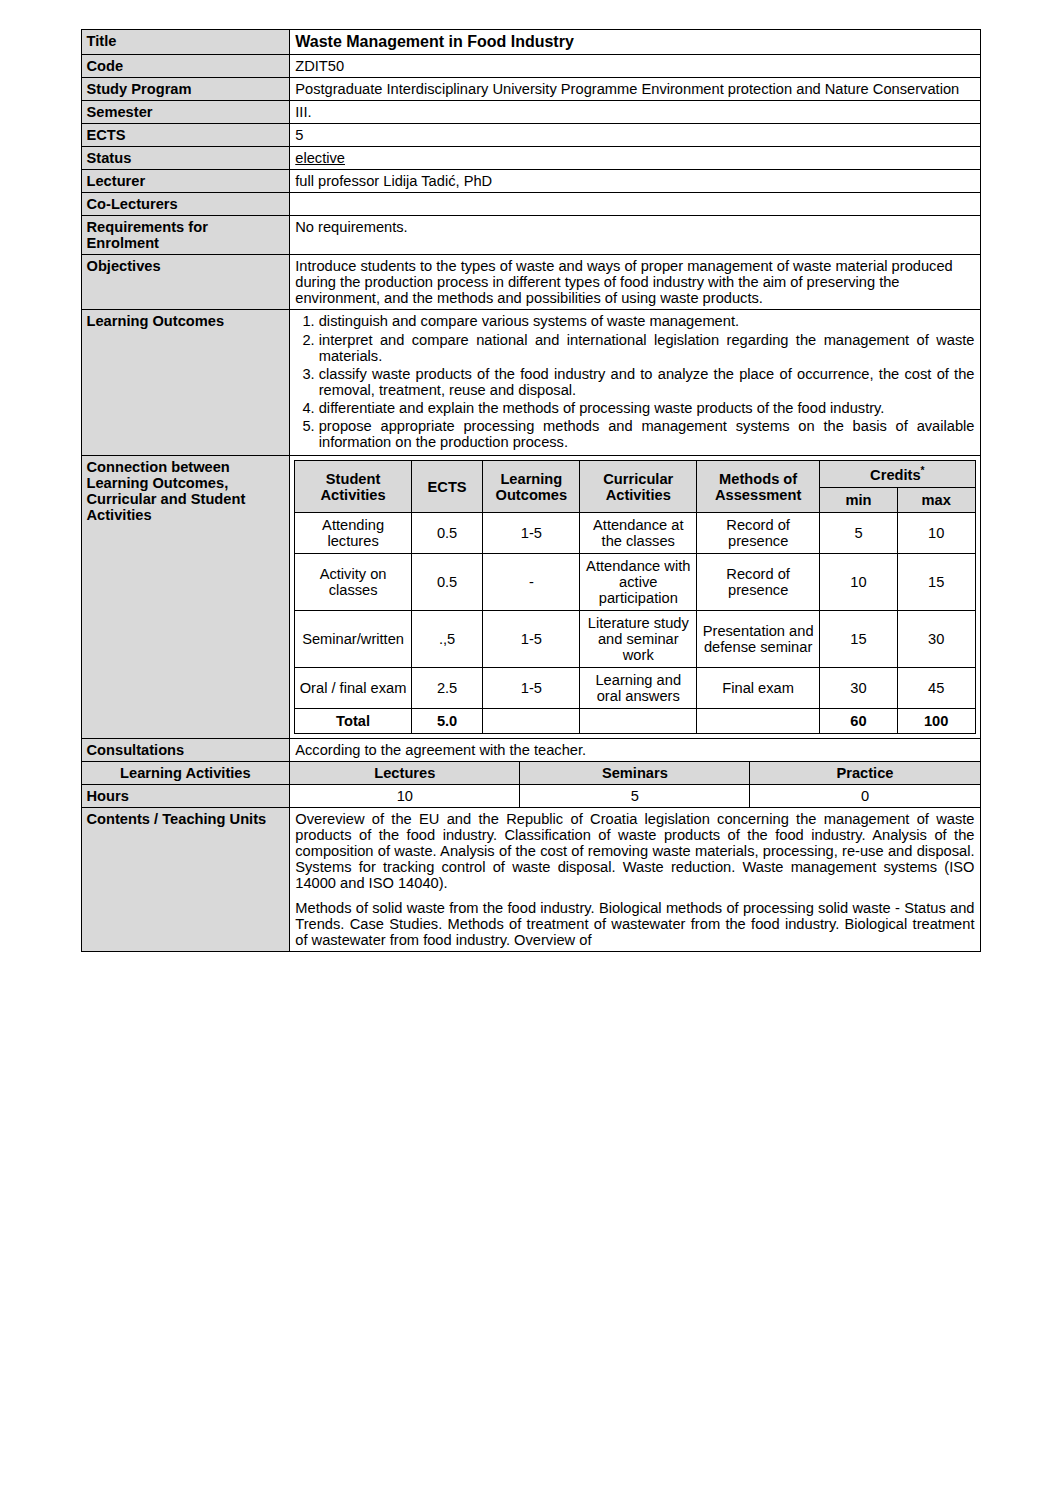| Title | Waste Management in Food Industry |
| Code | ZDIT50 |
| Study Program | Postgraduate Interdisciplinary University Programme Environment protection and Nature Conservation |
| Semester | III. |
| ECTS | 5 |
| Status | elective |
| Lecturer | full professor Lidija Tadić, PhD |
| Co-Lecturers | |
| Requirements for Enrolment | No requirements. |
| Objectives | Introduce students to the types of waste and ways of proper management of waste material produced during the production process in different types of food industry with the aim of preserving the environment, and the methods and possibilities of using waste products. |
| Learning Outcomes | distinguish and compare various systems of waste management. interpret and compare national and international legislation regarding the management of waste materials. classify waste products of the food industry and to analyze the place of occurrence, the cost of the removal, treatment, reuse and disposal. differentiate and explain the methods of processing waste products of the food industry. propose appropriate processing methods and management systems on the basis of available information on the production process. |
| Connection between Learning Outcomes, Curricular and Student Activities | / Student Activities / ECTS / Learning Outcomes / Curricular Activities / Methods of Assessment / Credits * / / --- / --- / --- / --- / --- / --- / / min / max / / Attending lectures / 0.5 / 1-5 / Attendance at the classes / Record of presence / 5 / 10 / / Activity on classes / 0.5 / - / Attendance with active participation / Record of presence / 10 / 15 / / Seminar/written / .,5 / 1-5 / Literature study and seminar work / Presentation and defense seminar / 15 / 30 / / Oral / final exam / 2.5 / 1-5 / Learning and oral answers / Final exam / 30 / 45 / / Total / 5.0 / / / / 60 / 100 / |
| Consultations | According to the agreement with the teacher. |
| Learning Activities | Lectures | Seminars | Practice |
| Hours | 10 | 5 | 0 |
| Contents / Teaching Units | Overeview of the EU and the Republic of Croatia legislation concerning the management of waste products of the food industry. Classification of waste products of the food industry. Analysis of the composition of waste. Analysis of the cost of removing waste materials, processing, re-use and disposal. Systems for tracking control of waste disposal. Waste reduction. Waste management systems (ISO 14000 and ISO 14040). Methods of solid waste from the food industry. Biological methods of processing solid waste - Status and Trends. Case Studies. Methods of treatment of wastewater from the food industry. Biological treatment of wastewater from food industry. Overview of |